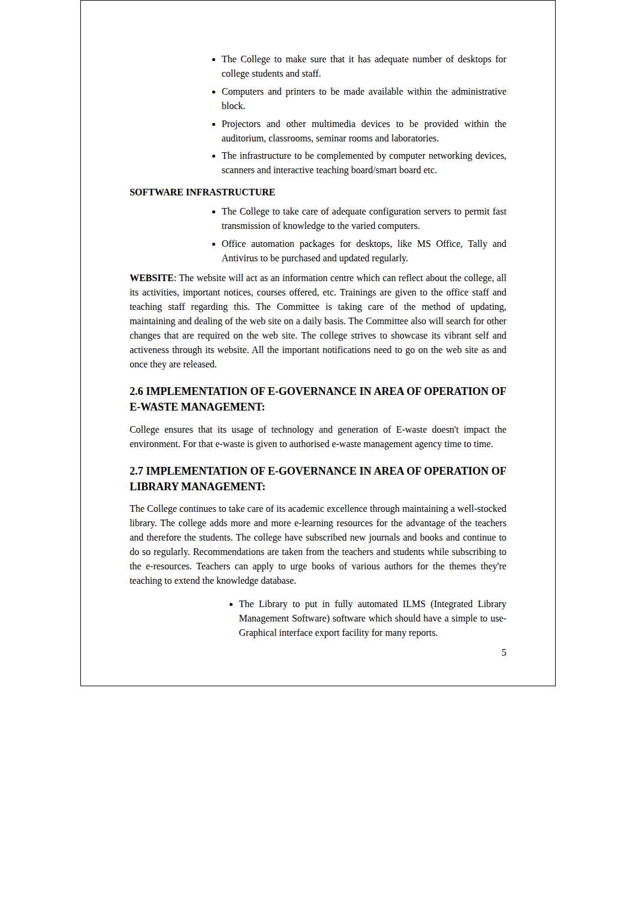The College to make sure that it has adequate number of desktops for college students and staff.
Computers and printers to be made available within the administrative block.
Projectors and other multimedia devices to be provided within the auditorium, classrooms, seminar rooms and laboratories.
The infrastructure to be complemented by computer networking devices, scanners and interactive teaching board/smart board etc.
Software Infrastructure
The College to take care of adequate configuration servers to permit fast transmission of knowledge to the varied computers.
Office automation packages for desktops, like MS Office, Tally and Antivirus to be purchased and updated regularly.
WEBSITE: The website will act as an information centre which can reflect about the college, all its activities, important notices, courses offered, etc. Trainings are given to the office staff and teaching staff regarding this. The Committee is taking care of the method of updating, maintaining and dealing of the web site on a daily basis. The Committee also will search for other changes that are required on the web site. The college strives to showcase its vibrant self and activeness through its website. All the important notifications need to go on the web site as and once they are released.
2.6 Implementation of E-Governance in Area of Operation of E-Waste Management:
College ensures that its usage of technology and generation of E-waste doesn't impact the environment. For that e-waste is given to authorised e-waste management agency time to time.
2.7 Implementation of E-Governance in Area of Operation of Library Management:
The College continues to take care of its academic excellence through maintaining a well-stocked library. The college adds more and more e-learning resources for the advantage of the teachers and therefore the students. The college have subscribed new journals and books and continue to do so regularly. Recommendations are taken from the teachers and students while subscribing to the e-resources. Teachers can apply to urge books of various authors for the themes they're teaching to extend the knowledge database.
The Library to put in fully automated ILMS (Integrated Library Management Software) software which should have a simple to use- Graphical interface export facility for many reports.
5